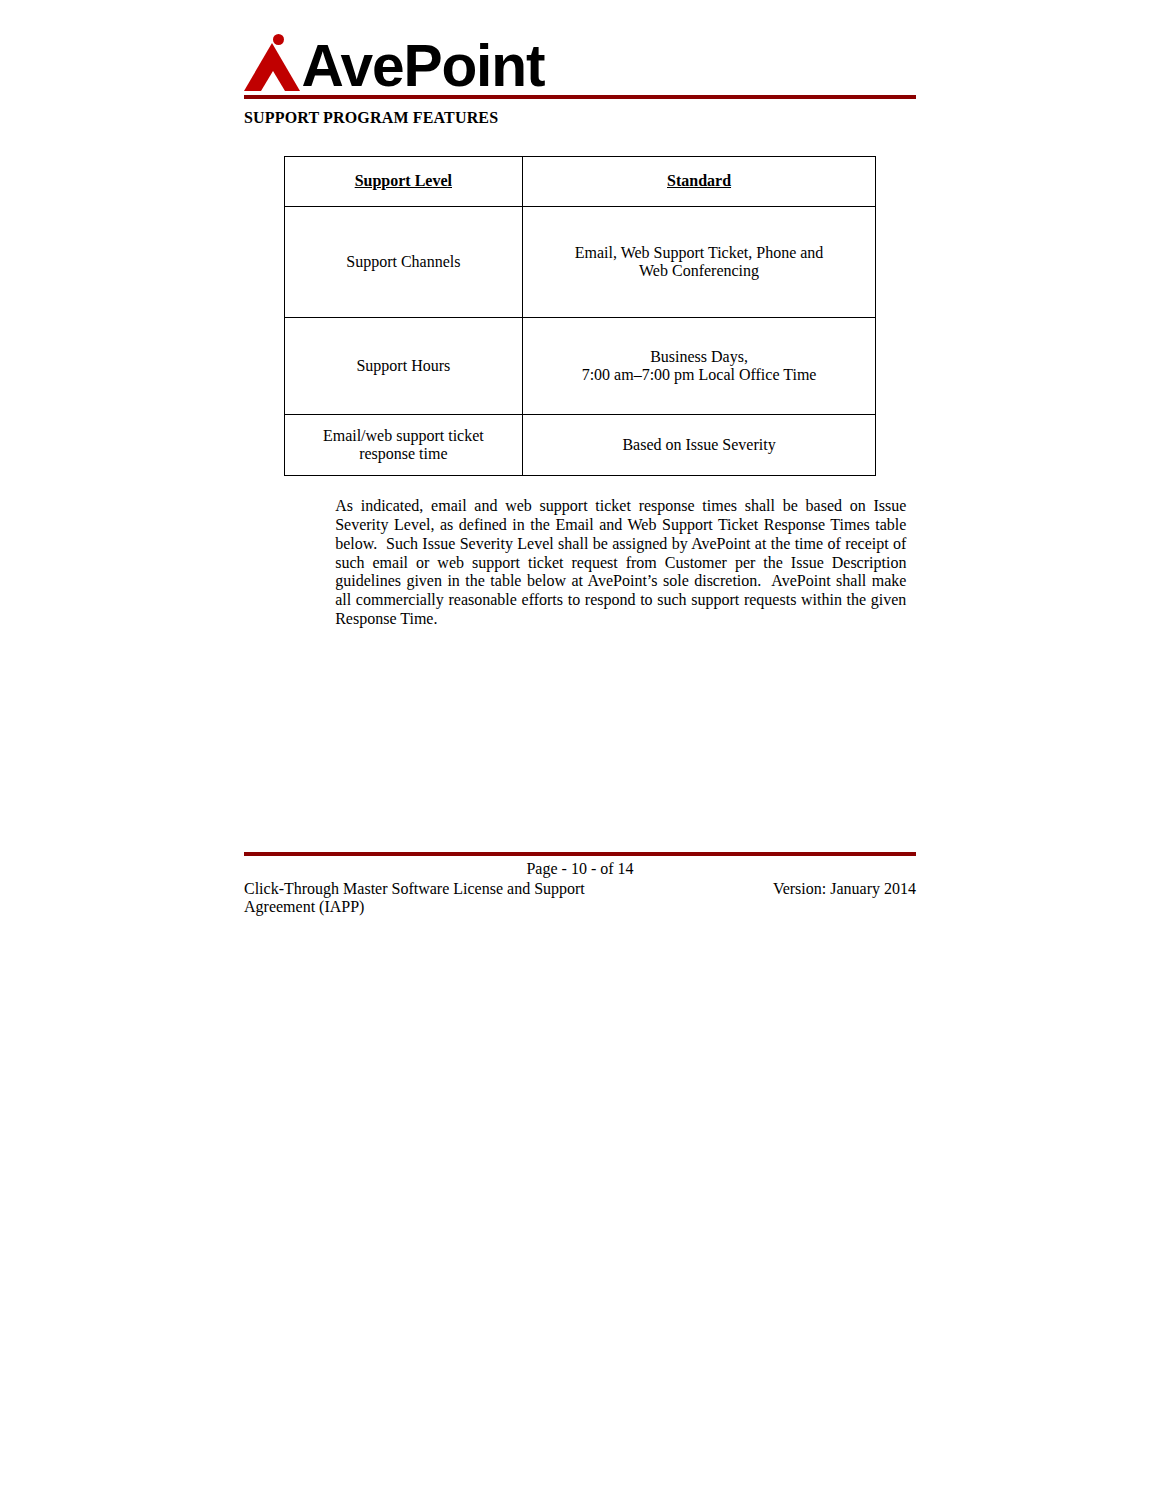AvePoint
SUPPORT PROGRAM FEATURES
| Support Level | Standard |
| Support Channels | Email, Web Support Ticket, Phone and Web Conferencing |
| Support Hours | Business Days, 7:00 am–7:00 pm Local Office Time |
| Email/web support ticket response time | Based on Issue Severity |
As indicated, email and web support ticket response times shall be based on Issue Severity Level, as defined in the Email and Web Support Ticket Response Times table below. Such Issue Severity Level shall be assigned by AvePoint at the time of receipt of such email or web support ticket request from Customer per the Issue Description guidelines given in the table below at AvePoint’s sole discretion. AvePoint shall make all commercially reasonable efforts to respond to such support requests within the given Response Time.
Page - 10 - of 14
Click-Through Master Software License and Support Agreement (IAPP)
Version: January 2014